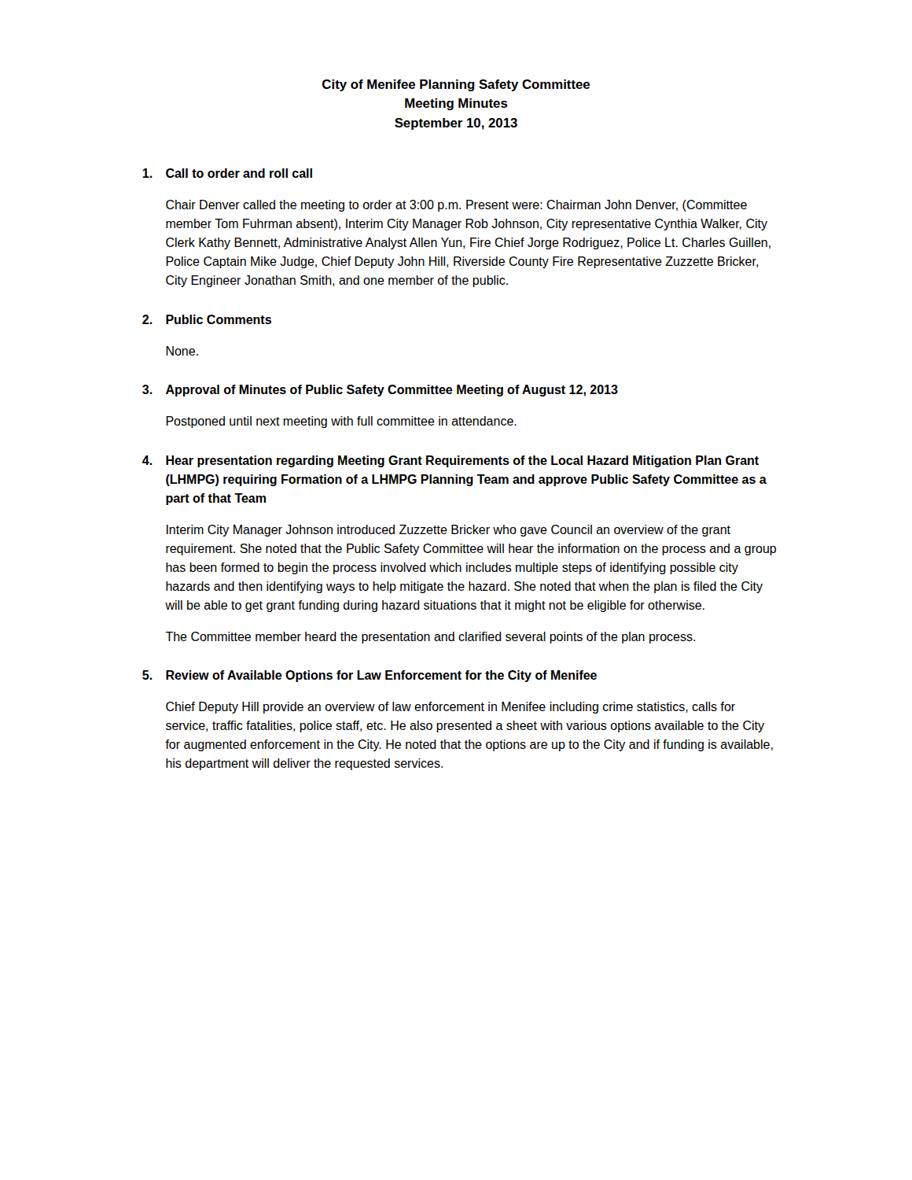City of Menifee Planning Safety Committee
Meeting Minutes
September 10, 2013
Call to order and roll call
Chair Denver called the meeting to order at 3:00 p.m. Present were: Chairman John Denver, (Committee member Tom Fuhrman absent), Interim City Manager Rob Johnson, City representative Cynthia Walker, City Clerk Kathy Bennett, Administrative Analyst Allen Yun, Fire Chief Jorge Rodriguez, Police Lt. Charles Guillen, Police Captain Mike Judge, Chief Deputy John Hill, Riverside County Fire Representative Zuzzette Bricker, City Engineer Jonathan Smith, and one member of the public.
Public Comments
None.
Approval of Minutes of Public Safety Committee Meeting of August 12, 2013
Postponed until next meeting with full committee in attendance.
Hear presentation regarding Meeting Grant Requirements of the Local Hazard Mitigation Plan Grant (LHMPG) requiring Formation of a LHMPG Planning Team and approve Public Safety Committee as a part of that Team
Interim City Manager Johnson introduced Zuzzette Bricker who gave Council an overview of the grant requirement. She noted that the Public Safety Committee will hear the information on the process and a group has been formed to begin the process involved which includes multiple steps of identifying possible city hazards and then identifying ways to help mitigate the hazard. She noted that when the plan is filed the City will be able to get grant funding during hazard situations that it might not be eligible for otherwise.
The Committee member heard the presentation and clarified several points of the plan process.
Review of Available Options for Law Enforcement for the City of Menifee
Chief Deputy Hill provide an overview of law enforcement in Menifee including crime statistics, calls for service, traffic fatalities, police staff, etc. He also presented a sheet with various options available to the City for augmented enforcement in the City. He noted that the options are up to the City and if funding is available, his department will deliver the requested services.